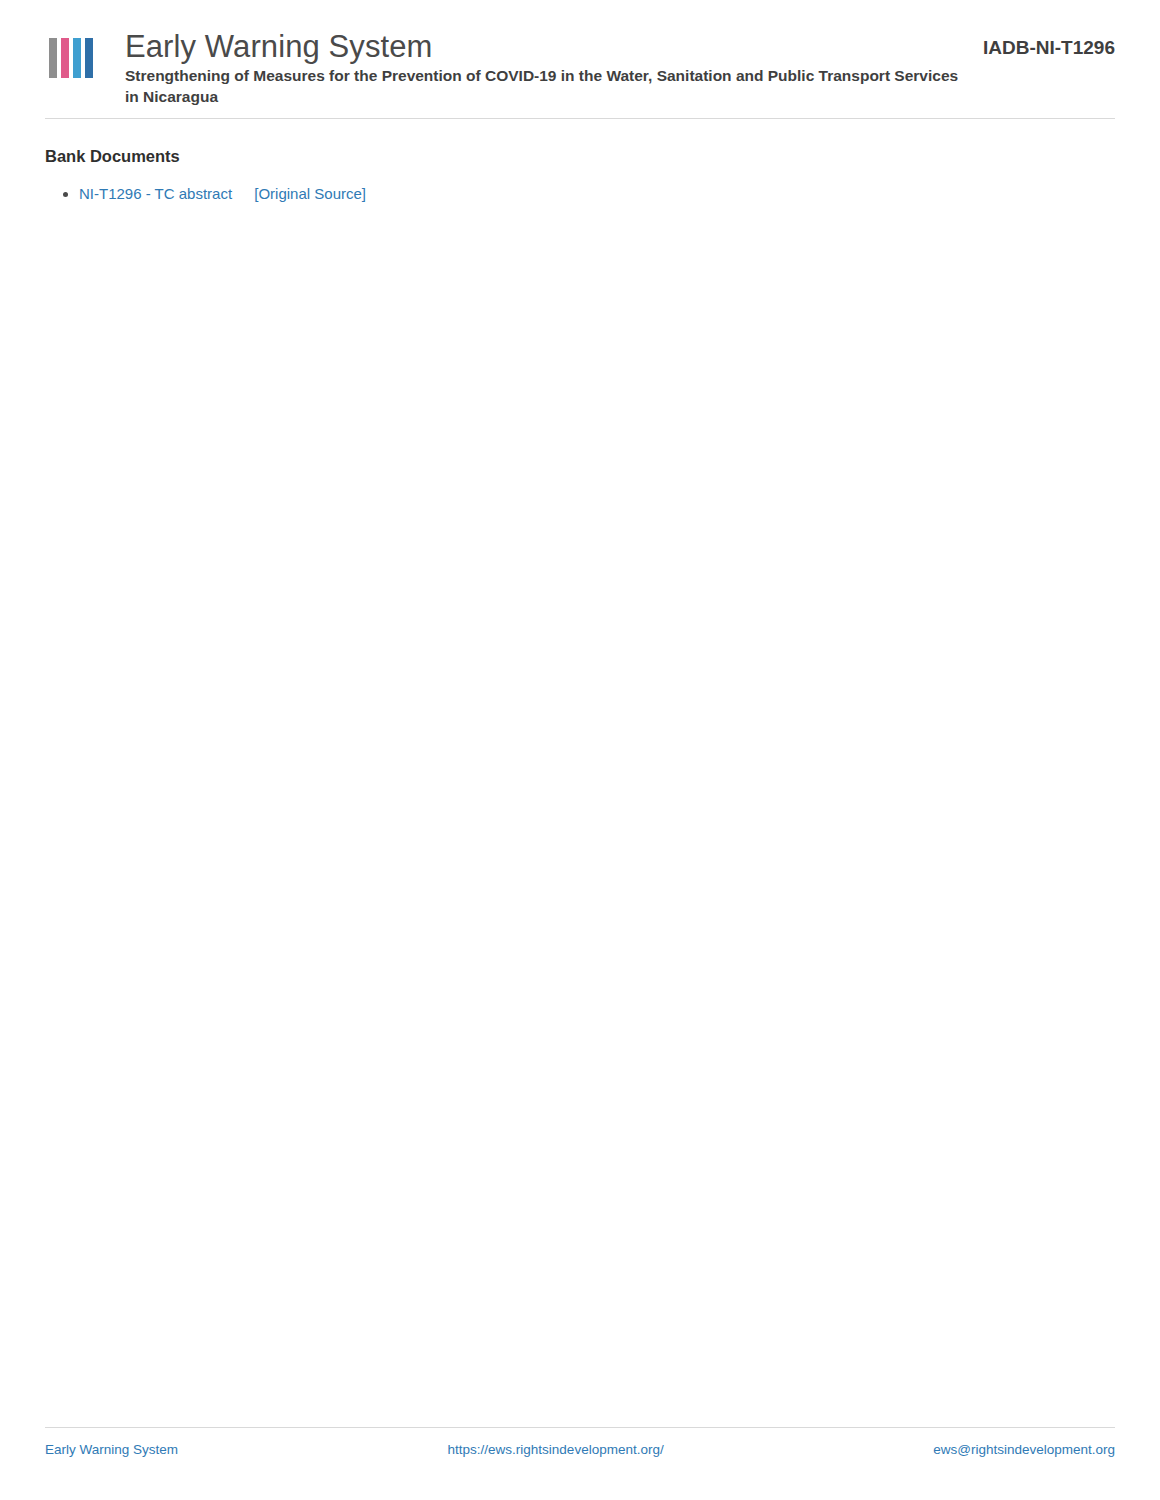Early Warning System
Strengthening of Measures for the Prevention of COVID-19 in the Water, Sanitation and Public Transport Services in Nicaragua
IADB-NI-T1296
Bank Documents
NI-T1296 - TC abstract [Original Source]
Early Warning System
https://ews.rightsindevelopment.org/
ews@rightsindevelopment.org